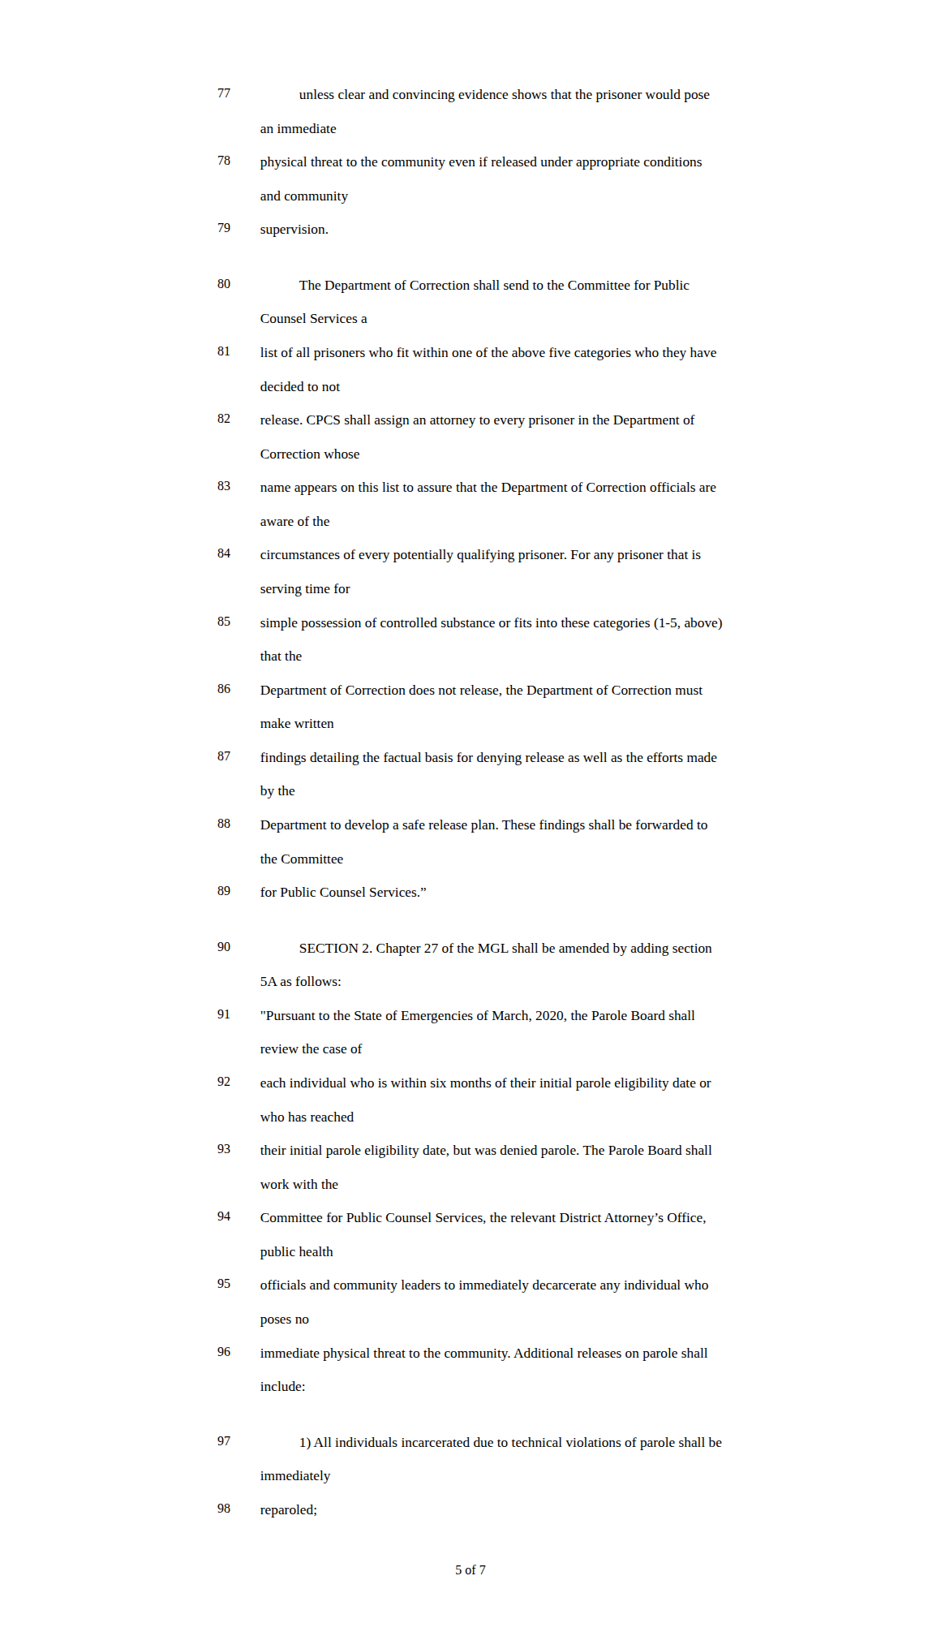77
unless clear and convincing evidence shows that the prisoner would pose an immediate
78
physical threat to the community even if released under appropriate conditions and community
79
supervision.
80
The Department of Correction shall send to the Committee for Public Counsel Services a
81
list of all prisoners who fit within one of the above five categories who they have decided to not
82
release. CPCS shall assign an attorney to every prisoner in the Department of Correction whose
83
name appears on this list to assure that the Department of Correction officials are aware of the
84
circumstances of every potentially qualifying prisoner. For any prisoner that is serving time for
85
simple possession of controlled substance or fits into these categories (1-5, above) that the
86
Department of Correction does not release, the Department of Correction must make written
87
findings detailing the factual basis for denying release as well as the efforts made by the
88
Department to develop a safe release plan. These findings shall be forwarded to the Committee
89
for Public Counsel Services.”
90
SECTION 2. Chapter 27 of the MGL shall be amended by adding section 5A as follows:
91
"Pursuant to the State of Emergencies of March, 2020, the Parole Board shall review the case of
92
each individual who is within six months of their initial parole eligibility date or who has reached
93
their initial parole eligibility date, but was denied parole. The Parole Board shall work with the
94
Committee for Public Counsel Services, the relevant District Attorney’s Office, public health
95
officials and community leaders to immediately decarcerate any individual who poses no
96
immediate physical threat to the community. Additional releases on parole shall include:
97
1) All individuals incarcerated due to technical violations of parole shall be immediately
98
reparoled;
5 of 7